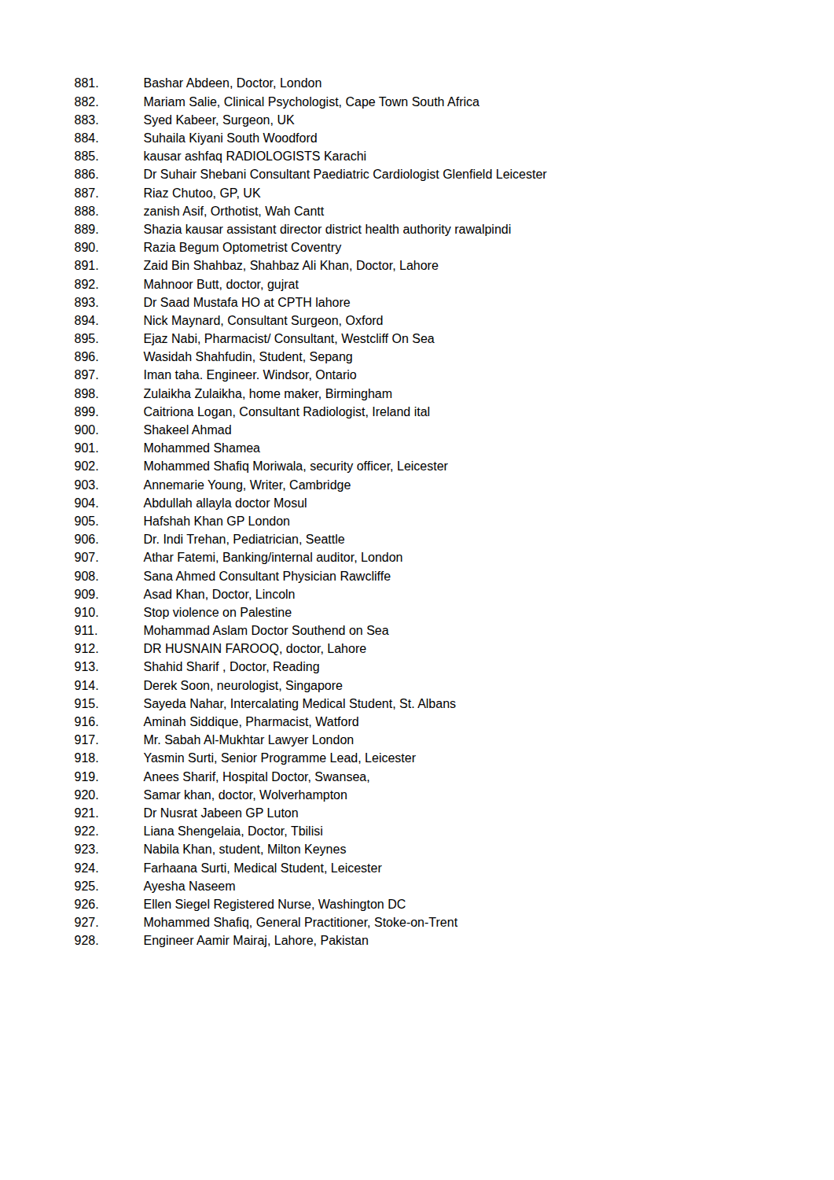881. Bashar Abdeen, Doctor, London
882. Mariam Salie, Clinical Psychologist, Cape Town South Africa
883. Syed Kabeer, Surgeon, UK
884. Suhaila Kiyani South Woodford
885. kausar ashfaq RADIOLOGISTS Karachi
886. Dr Suhair Shebani Consultant Paediatric Cardiologist Glenfield Leicester
887. Riaz Chutoo, GP, UK
888. zanish Asif, Orthotist, Wah Cantt
889. Shazia kausar assistant director district health authority rawalpindi
890. Razia Begum Optometrist Coventry
891. Zaid Bin Shahbaz, Shahbaz Ali Khan, Doctor, Lahore
892. Mahnoor Butt, doctor, gujrat
893. Dr Saad Mustafa HO at CPTH lahore
894. Nick Maynard, Consultant Surgeon, Oxford
895. Ejaz Nabi, Pharmacist/ Consultant, Westcliff On Sea
896. Wasidah Shahfudin, Student, Sepang
897. Iman taha. Engineer. Windsor, Ontario
898. Zulaikha Zulaikha, home maker, Birmingham
899. Caitriona Logan, Consultant Radiologist, Ireland ital
900. Shakeel Ahmad
901. Mohammed Shamea
902. Mohammed Shafiq Moriwala, security officer, Leicester
903. Annemarie Young, Writer, Cambridge
904. Abdullah allayla doctor Mosul
905. Hafshah Khan GP London
906. Dr. Indi Trehan, Pediatrician, Seattle
907. Athar Fatemi, Banking/internal auditor, London
908. Sana Ahmed Consultant Physician Rawcliffe
909. Asad Khan, Doctor, Lincoln
910. Stop violence on Palestine
911. Mohammad Aslam Doctor Southend on Sea
912. DR HUSNAIN FAROOQ, doctor, Lahore
913. Shahid Sharif , Doctor, Reading
914. Derek Soon, neurologist, Singapore
915. Sayeda Nahar, Intercalating Medical Student, St. Albans
916. Aminah Siddique, Pharmacist, Watford
917. Mr. Sabah Al-Mukhtar Lawyer London
918. Yasmin Surti, Senior Programme Lead, Leicester
919. Anees Sharif, Hospital Doctor, Swansea,
920. Samar khan, doctor, Wolverhampton
921. Dr Nusrat Jabeen GP Luton
922. Liana Shengelaia, Doctor, Tbilisi
923. Nabila Khan, student, Milton Keynes
924. Farhaana Surti, Medical Student, Leicester
925. Ayesha Naseem
926. Ellen Siegel Registered Nurse, Washington DC
927. Mohammed Shafiq, General Practitioner, Stoke-on-Trent
928. Engineer Aamir Mairaj, Lahore, Pakistan